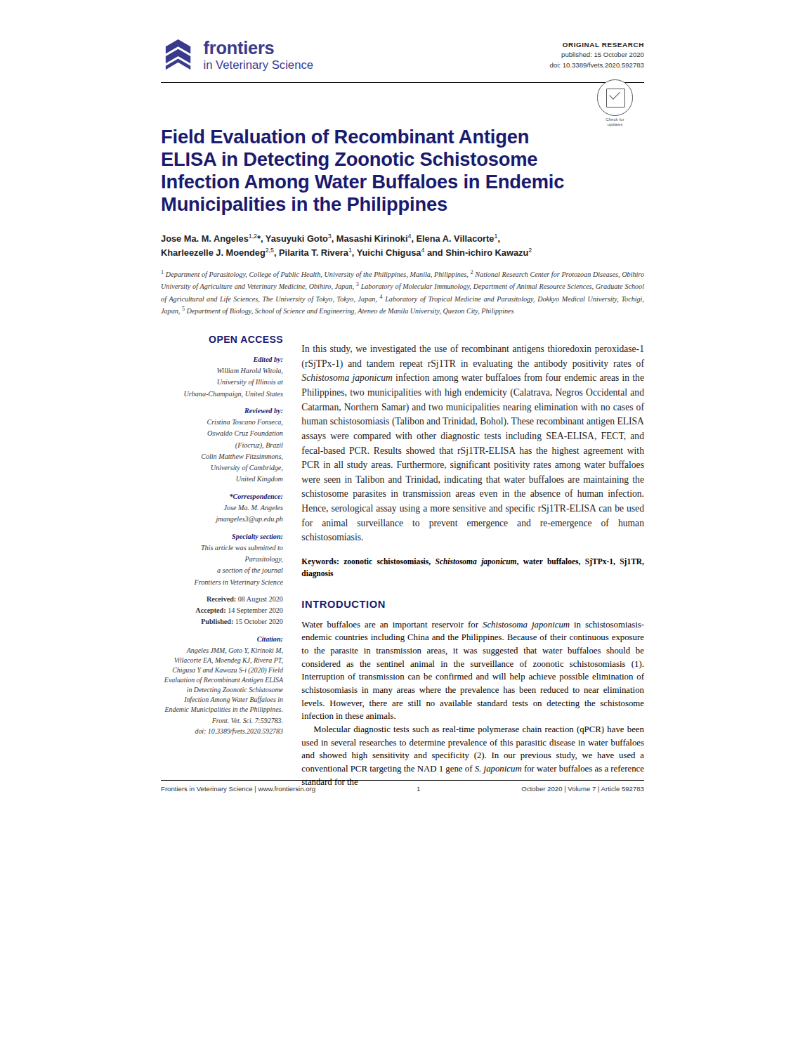frontiers in Veterinary Science
ORIGINAL RESEARCH
published: 15 October 2020
doi: 10.3389/fvets.2020.592783
Check for
updates
Field Evaluation of Recombinant Antigen ELISA in Detecting Zoonotic Schistosome Infection Among Water Buffaloes in Endemic Municipalities in the Philippines
Jose Ma. M. Angeles1,2*, Yasuyuki Goto3, Masashi Kirinoki4, Elena A. Villacorte1,
Kharleezelle J. Moendeg2,5, Pilarita T. Rivera1, Yuichi Chigusa4 and Shin-ichiro Kawazu2
1 Department of Parasitology, College of Public Health, University of the Philippines, Manila, Philippines, 2 National Research Center for Protozoan Diseases, Obihiro University of Agriculture and Veterinary Medicine, Obihiro, Japan, 3 Laboratory of Molecular Immunology, Department of Animal Resource Sciences, Graduate School of Agricultural and Life Sciences, The University of Tokyo, Tokyo, Japan, 4 Laboratory of Tropical Medicine and Parasitology, Dokkyo Medical University, Tochigi, Japan, 5 Department of Biology, School of Science and Engineering, Ateneo de Manila University, Quezon City, Philippines
OPEN ACCESS
Edited by:
William Harold Witola,
University of Illinois at
Urbana-Champaign, United States
Reviewed by:
Cristina Toscano Fonseca,
Oswaldo Cruz Foundation
(Fiocruz), Brazil
Colin Matthew Fitzsimmons,
University of Cambridge,
United Kingdom
*Correspondence:
Jose Ma. M. Angeles
jmangeles3@up.edu.ph
Specialty section:
This article was submitted to
Parasitology,
a section of the journal
Frontiers in Veterinary Science
Received: 08 August 2020
Accepted: 14 September 2020
Published: 15 October 2020
Citation:
Angeles JMM, Goto Y, Kirinoki M, Villacorte EA, Moendeg KJ, Rivera PT, Chigusa Y and Kawazu S-i (2020) Field Evaluation of Recombinant Antigen ELISA in Detecting Zoonotic Schistosome Infection Among Water Buffaloes in Endemic Municipalities in the Philippines.
Front. Vet. Sci. 7:592783.
doi: 10.3389/fvets.2020.592783
In this study, we investigated the use of recombinant antigens thioredoxin peroxidase-1 (rSjTPx-1) and tandem repeat rSj1TR in evaluating the antibody positivity rates of Schistosoma japonicum infection among water buffaloes from four endemic areas in the Philippines, two municipalities with high endemicity (Calatrava, Negros Occidental and Catarman, Northern Samar) and two municipalities nearing elimination with no cases of human schistosomiasis (Talibon and Trinidad, Bohol). These recombinant antigen ELISA assays were compared with other diagnostic tests including SEA-ELISA, FECT, and fecal-based PCR. Results showed that rSj1TR-ELISA has the highest agreement with PCR in all study areas. Furthermore, significant positivity rates among water buffaloes were seen in Talibon and Trinidad, indicating that water buffaloes are maintaining the schistosome parasites in transmission areas even in the absence of human infection. Hence, serological assay using a more sensitive and specific rSj1TR-ELISA can be used for animal surveillance to prevent emergence and re-emergence of human schistosomiasis.
Keywords: zoonotic schistosomiasis, Schistosoma japonicum, water buffaloes, SjTPx-1, Sj1TR, diagnosis
INTRODUCTION
Water buffaloes are an important reservoir for Schistosoma japonicum in schistosomiasis-endemic countries including China and the Philippines. Because of their continuous exposure to the parasite in transmission areas, it was suggested that water buffaloes should be considered as the sentinel animal in the surveillance of zoonotic schistosomiasis (1). Interruption of transmission can be confirmed and will help achieve possible elimination of schistosomiasis in many areas where the prevalence has been reduced to near elimination levels. However, there are still no available standard tests on detecting the schistosome infection in these animals.
Molecular diagnostic tests such as real-time polymerase chain reaction (qPCR) have been used in several researches to determine prevalence of this parasitic disease in water buffaloes and showed high sensitivity and specificity (2). In our previous study, we have used a conventional PCR targeting the NAD 1 gene of S. japonicum for water buffaloes as a reference standard for the
Frontiers in Veterinary Science | www.frontiersin.org
1
October 2020 | Volume 7 | Article 592783